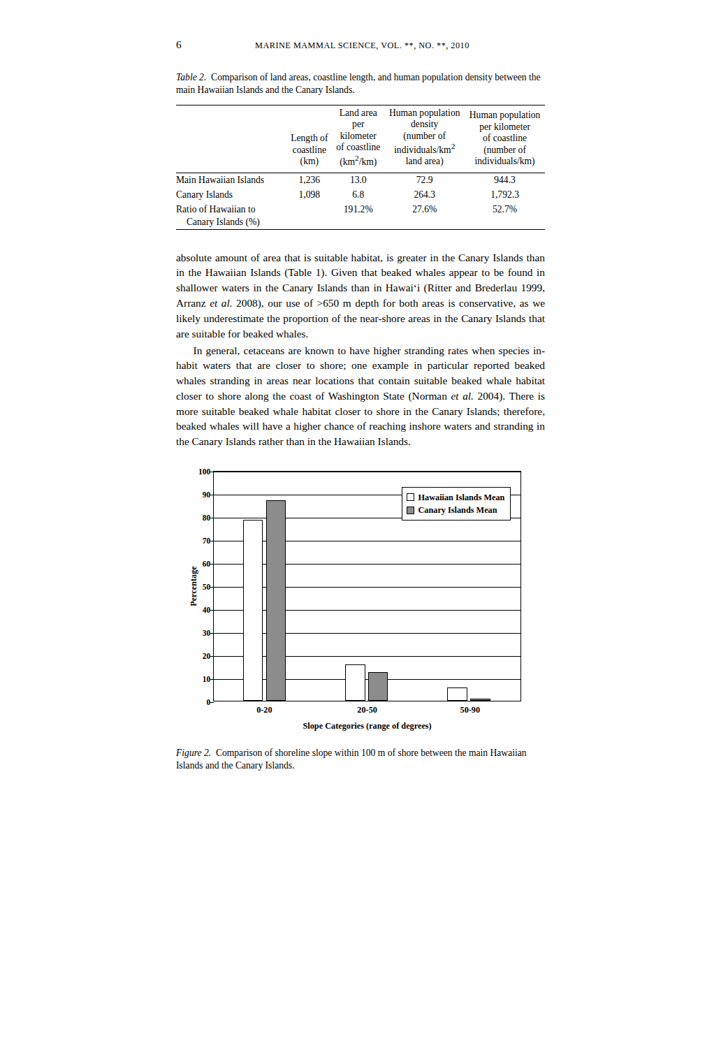6
Marine Mammal Science, Vol. **, No. **, 2010
Table 2. Comparison of land areas, coastline length, and human population density between the main Hawaiian Islands and the Canary Islands.
| | Length of coastline (km) | Land area per kilometer of coastline (km 2 /km) | Human population density (number of individuals/km 2 land area) | Human population per kilometer of coastline (number of individuals/km) |
| --- | --- | --- | --- | --- |
| Main Hawaiian Islands | 1,236 | 13.0 | 72.9 | 944.3 |
| Canary Islands | 1,098 | 6.8 | 264.3 | 1,792.3 |
| Ratio of Hawaiian to Canary Islands (%) | | 191.2% | 27.6% | 52.7% |
absolute amount of area that is suitable habitat, is greater in the Canary Islands than in the Hawaiian Islands (Table 1). Given that beaked whales appear to be found in shallower waters in the Canary Islands than in Hawai‘i (Ritter and Brederlau 1999, Arranz et al. 2008), our use of >650 m depth for both areas is conservative, as we likely underestimate the proportion of the near-shore areas in the Canary Islands that are suitable for beaked whales.
In general, cetaceans are known to have higher stranding rates when species inhabit waters that are closer to shore; one example in particular reported beaked whales stranding in areas near locations that contain suitable beaked whale habitat closer to shore along the coast of Washington State (Norman et al. 2004). There is more suitable beaked whale habitat closer to shore in the Canary Islands; therefore, beaked whales will have a higher chance of reaching inshore waters and stranding in the Canary Islands rather than in the Hawaiian Islands.
100
90
80
70
60
50
40
30
20
10
0
Percentage
Hawaiian Islands Mean
Canary Islands Mean
0-20
20-50
50-90
Slope Categories (range of degrees)
Figure 2. Comparison of shoreline slope within 100 m of shore between the main Hawaiian Islands and the Canary Islands.